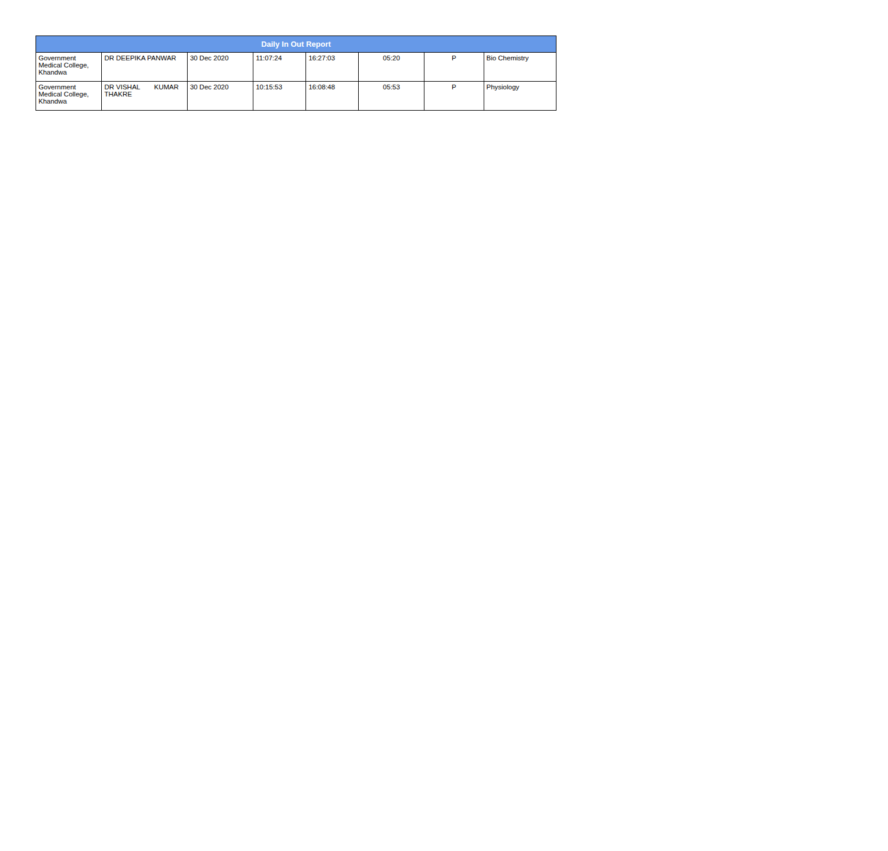| Daily In Out Report |
| --- |
| Government Medical College, Khandwa | DR DEEPIKA PANWAR | 30 Dec 2020 | 11:07:24 | 16:27:03 | 05:20 | P | Bio Chemistry |
| Government Medical College, Khandwa | DR VISHAL KUMAR THAKRE | 30 Dec 2020 | 10:15:53 | 16:08:48 | 05:53 | P | Physiology |